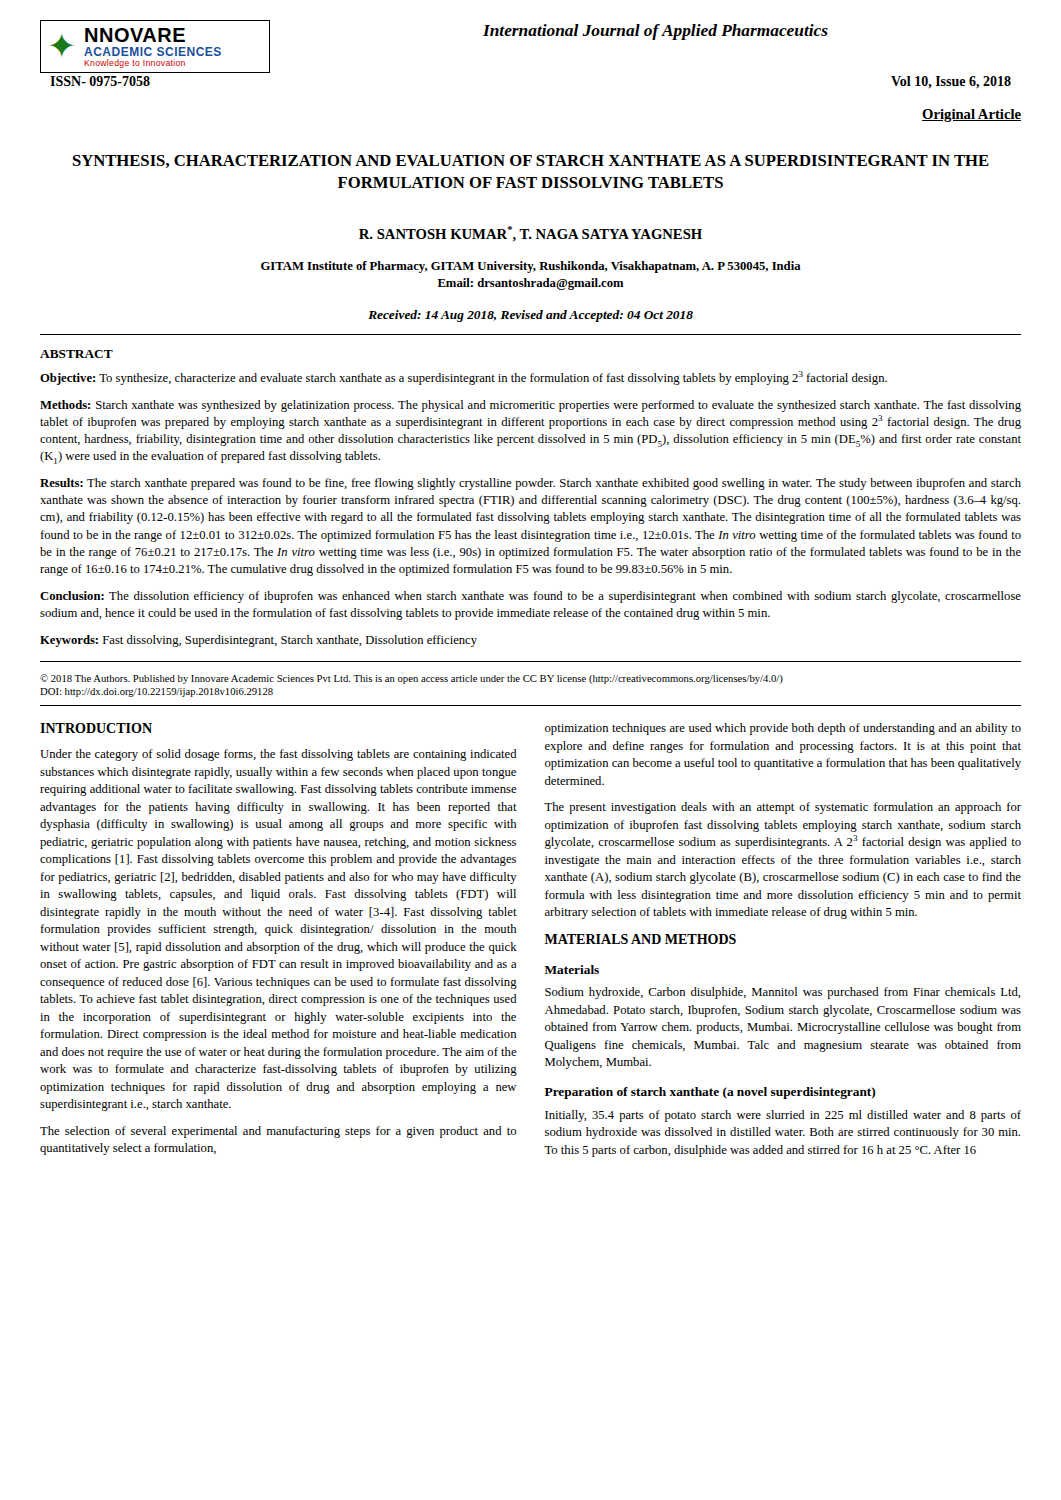✦
NNOVARE
ACADEMIC SCIENCES
Knowledge to Innovation
International Journal of Applied Pharmaceutics
ISSN- 0975-7058 Vol 10, Issue 6, 2018
Original Article
Synthesis, Characterization and Evaluation of Starch Xanthate as a Superdisintegrant in the Formulation of Fast Dissolving Tablets
R. SANTOSH KUMAR*, T. NAGA SATYA YAGNESH
GITAM Institute of Pharmacy, GITAM University, Rushikonda, Visakhapatnam, A. P 530045, India
Email: drsantoshrada@gmail.com
Received: 14 Aug 2018, Revised and Accepted: 04 Oct 2018
ABSTRACT
Objective: To synthesize, characterize and evaluate starch xanthate as a superdisintegrant in the formulation of fast dissolving tablets by employing 23 factorial design.
Methods: Starch xanthate was synthesized by gelatinization process. The physical and micromeritic properties were performed to evaluate the synthesized starch xanthate. The fast dissolving tablet of ibuprofen was prepared by employing starch xanthate as a superdisintegrant in different proportions in each case by direct compression method using 23 factorial design. The drug content, hardness, friability, disintegration time and other dissolution characteristics like percent dissolved in 5 min (PD5), dissolution efficiency in 5 min (DE5%) and first order rate constant (K1) were used in the evaluation of prepared fast dissolving tablets.
Results: The starch xanthate prepared was found to be fine, free flowing slightly crystalline powder. Starch xanthate exhibited good swelling in water. The study between ibuprofen and starch xanthate was shown the absence of interaction by fourier transform infrared spectra (FTIR) and differential scanning calorimetry (DSC). The drug content (100±5%), hardness (3.6–4 kg/sq. cm), and friability (0.12-0.15%) has been effective with regard to all the formulated fast dissolving tablets employing starch xanthate. The disintegration time of all the formulated tablets was found to be in the range of 12±0.01 to 312±0.02s. The optimized formulation F5 has the least disintegration time i.e., 12±0.01s. The In vitro wetting time of the formulated tablets was found to be in the range of 76±0.21 to 217±0.17s. The In vitro wetting time was less (i.e., 90s) in optimized formulation F5. The water absorption ratio of the formulated tablets was found to be in the range of 16±0.16 to 174±0.21%. The cumulative drug dissolved in the optimized formulation F5 was found to be 99.83±0.56% in 5 min.
Conclusion: The dissolution efficiency of ibuprofen was enhanced when starch xanthate was found to be a superdisintegrant when combined with sodium starch glycolate, croscarmellose sodium and, hence it could be used in the formulation of fast dissolving tablets to provide immediate release of the contained drug within 5 min.
Keywords: Fast dissolving, Superdisintegrant, Starch xanthate, Dissolution efficiency
© 2018 The Authors. Published by Innovare Academic Sciences Pvt Ltd. This is an open access article under the CC BY license (http://creativecommons.org/licenses/by/4.0/)
DOI: http://dx.doi.org/10.22159/ijap.2018v10i6.29128
INTRODUCTION
Under the category of solid dosage forms, the fast dissolving tablets are containing indicated substances which disintegrate rapidly, usually within a few seconds when placed upon tongue requiring additional water to facilitate swallowing. Fast dissolving tablets contribute immense advantages for the patients having difficulty in swallowing. It has been reported that dysphasia (difficulty in swallowing) is usual among all groups and more specific with pediatric, geriatric population along with patients have nausea, retching, and motion sickness complications [1]. Fast dissolving tablets overcome this problem and provide the advantages for pediatrics, geriatric [2], bedridden, disabled patients and also for who may have difficulty in swallowing tablets, capsules, and liquid orals. Fast dissolving tablets (FDT) will disintegrate rapidly in the mouth without the need of water [3-4]. Fast dissolving tablet formulation provides sufficient strength, quick disintegration/ dissolution in the mouth without water [5], rapid dissolution and absorption of the drug, which will produce the quick onset of action. Pre gastric absorption of FDT can result in improved bioavailability and as a consequence of reduced dose [6]. Various techniques can be used to formulate fast dissolving tablets. To achieve fast tablet disintegration, direct compression is one of the techniques used in the incorporation of superdisintegrant or highly water-soluble excipients into the formulation. Direct compression is the ideal method for moisture and heat-liable medication and does not require the use of water or heat during the formulation procedure. The aim of the work was to formulate and characterize fast-dissolving tablets of ibuprofen by utilizing optimization techniques for rapid dissolution of drug and absorption employing a new superdisintegrant i.e., starch xanthate.
The selection of several experimental and manufacturing steps for a given product and to quantitatively select a formulation,
optimization techniques are used which provide both depth of understanding and an ability to explore and define ranges for formulation and processing factors. It is at this point that optimization can become a useful tool to quantitative a formulation that has been qualitatively determined.
The present investigation deals with an attempt of systematic formulation an approach for optimization of ibuprofen fast dissolving tablets employing starch xanthate, sodium starch glycolate, croscarmellose sodium as superdisintegrants. A 23 factorial design was applied to investigate the main and interaction effects of the three formulation variables i.e., starch xanthate (A), sodium starch glycolate (B), croscarmellose sodium (C) in each case to find the formula with less disintegration time and more dissolution efficiency 5 min and to permit arbitrary selection of tablets with immediate release of drug within 5 min.
MATERIALS AND METHODS
Materials
Sodium hydroxide, Carbon disulphide, Mannitol was purchased from Finar chemicals Ltd, Ahmedabad. Potato starch, Ibuprofen, Sodium starch glycolate, Croscarmellose sodium was obtained from Yarrow chem. products, Mumbai. Microcrystalline cellulose was bought from Qualigens fine chemicals, Mumbai. Talc and magnesium stearate was obtained from Molychem, Mumbai.
Preparation of starch xanthate (a novel superdisintegrant)
Initially, 35.4 parts of potato starch were slurried in 225 ml distilled water and 8 parts of sodium hydroxide was dissolved in distilled water. Both are stirred continuously for 30 min. To this 5 parts of carbon, disulphide was added and stirred for 16 h at 25 °C. After 16